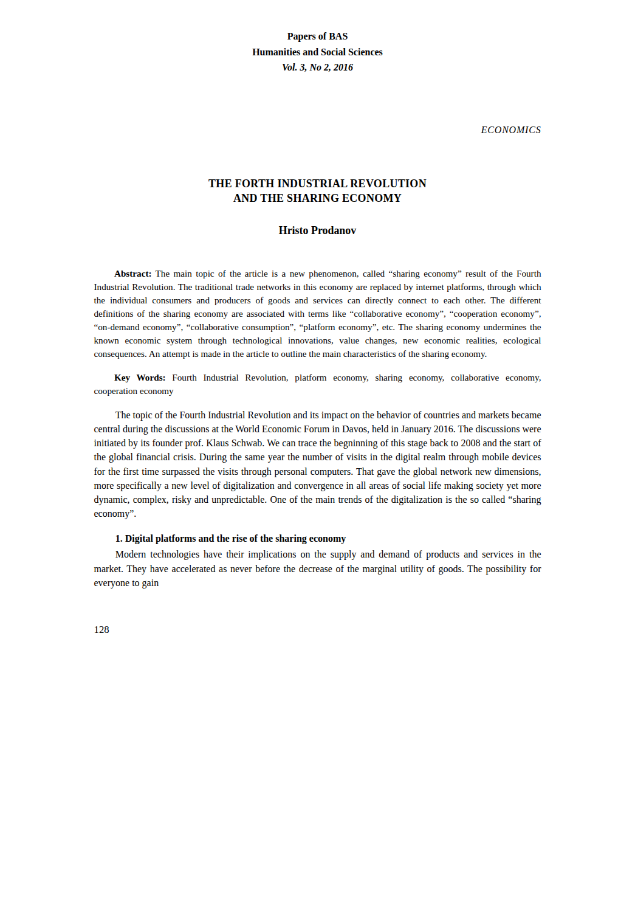Papers of BAS
Humanities and Social Sciences
Vol. 3, No 2, 2016
ECONOMICS
The Forth Industrial Revolution
and the Sharing Economy
Hristo Prodanov
Abstract: The main topic of the article is a new phenomenon, called “sharing economy” result of the Fourth Industrial Revolution. The traditional trade networks in this economy are replaced by internet platforms, through which the individual consumers and producers of goods and services can directly connect to each other. The different definitions of the sharing economy are associated with terms like “collaborative economy”, “cooperation economy”, “on-demand economy”, “collaborative consumption”, “platform economy”, etc. The sharing economy undermines the known economic system through technological innovations, value changes, new economic realities, ecological consequences. An attempt is made in the article to outline the main characteristics of the sharing economy.
Key Words: Fourth Industrial Revolution, platform economy, sharing economy, collaborative economy, cooperation economy
The topic of the Fourth Industrial Revolution and its impact on the behavior of countries and markets became central during the discussions at the World Economic Forum in Davos, held in January 2016. The discussions were initiated by its founder prof. Klaus Schwab. We can trace the begninning of this stage back to 2008 and the start of the global financial crisis. During the same year the number of visits in the digital realm through mobile devices for the first time surpassed the visits through personal computers. That gave the global network new dimensions, more specifically a new level of digitalization and convergence in all areas of social life making society yet more dynamic, complex, risky and unpredictable. One of the main trends of the digitalization is the so called “sharing economy”.
1. Digital platforms and the rise of the sharing economy
Modern technologies have their implications on the supply and demand of products and services in the market. They have accelerated as never before the decrease of the marginal utility of goods. The possibility for everyone to gain
128